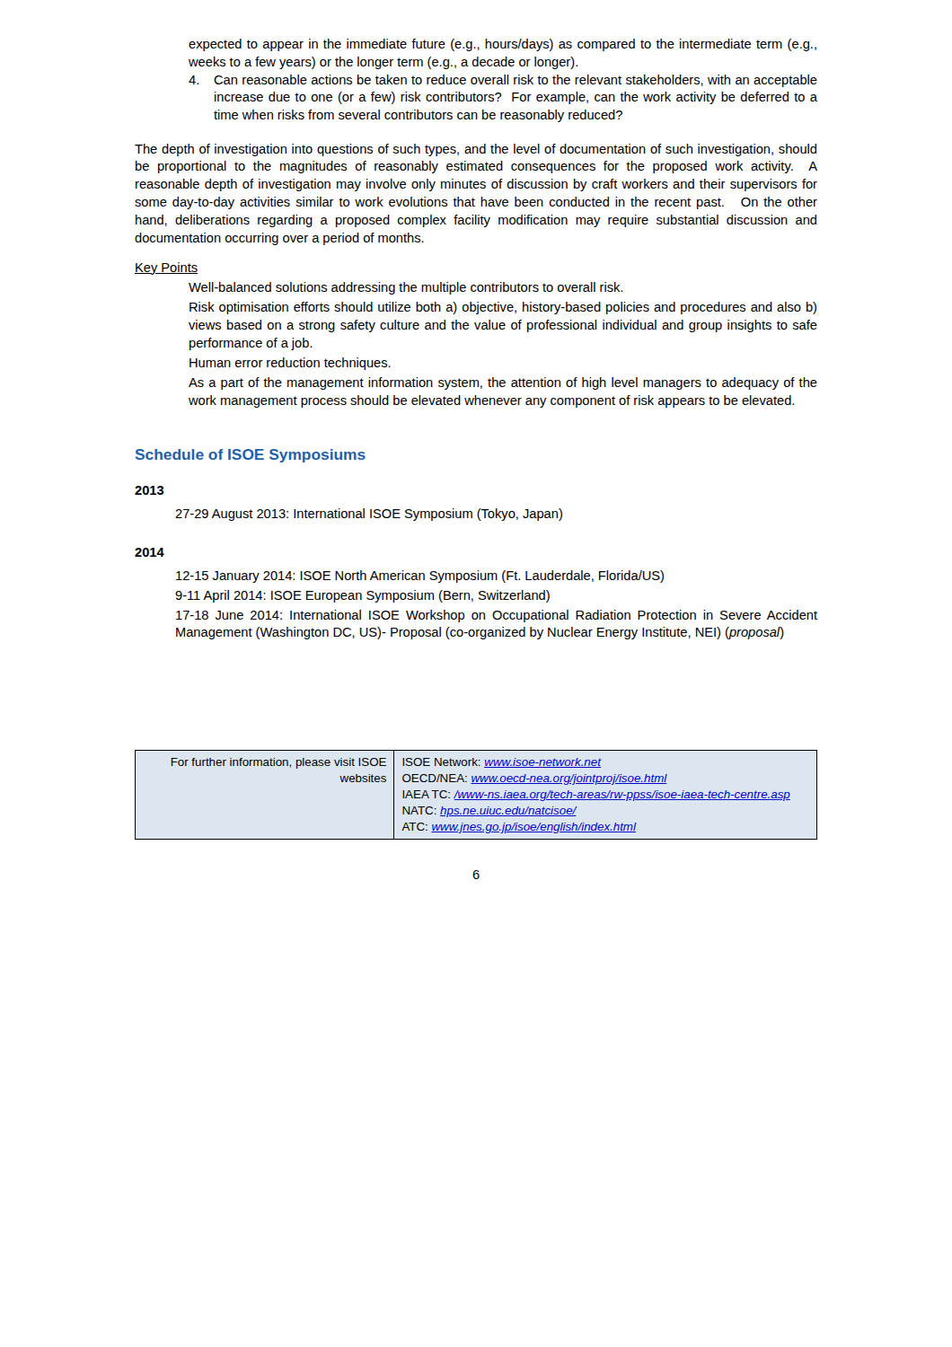expected to appear in the immediate future (e.g., hours/days) as compared to the intermediate term (e.g., weeks to a few years) or the longer term (e.g., a decade or longer).
4. Can reasonable actions be taken to reduce overall risk to the relevant stakeholders, with an acceptable increase due to one (or a few) risk contributors? For example, can the work activity be deferred to a time when risks from several contributors can be reasonably reduced?
The depth of investigation into questions of such types, and the level of documentation of such investigation, should be proportional to the magnitudes of reasonably estimated consequences for the proposed work activity. A reasonable depth of investigation may involve only minutes of discussion by craft workers and their supervisors for some day-to-day activities similar to work evolutions that have been conducted in the recent past. On the other hand, deliberations regarding a proposed complex facility modification may require substantial discussion and documentation occurring over a period of months.
Key Points
Well-balanced solutions addressing the multiple contributors to overall risk.
Risk optimisation efforts should utilize both a) objective, history-based policies and procedures and also b) views based on a strong safety culture and the value of professional individual and group insights to safe performance of a job.
Human error reduction techniques.
As a part of the management information system, the attention of high level managers to adequacy of the work management process should be elevated whenever any component of risk appears to be elevated.
Schedule of ISOE Symposiums
2013
27-29 August 2013: International ISOE Symposium (Tokyo, Japan)
2014
12-15 January 2014: ISOE North American Symposium (Ft. Lauderdale, Florida/US)
9-11 April 2014: ISOE European Symposium (Bern, Switzerland)
17-18 June 2014: International ISOE Workshop on Occupational Radiation Protection in Severe Accident Management (Washington DC, US)- Proposal (co-organized by Nuclear Energy Institute, NEI) (proposal)
| For further information, please visit ISOE websites | ISOE Network: www.isoe-network.net OECD/NEA: www.oecd-nea.org/jointproj/isoe.html IAEA TC: /www-ns.iaea.org/tech-areas/rw-ppss/isoe-iaea-tech-centre.asp NATC: hps.ne.uiuc.edu/natcisoe/ ATC: www.jnes.go.jp/isoe/english/index.html |
6